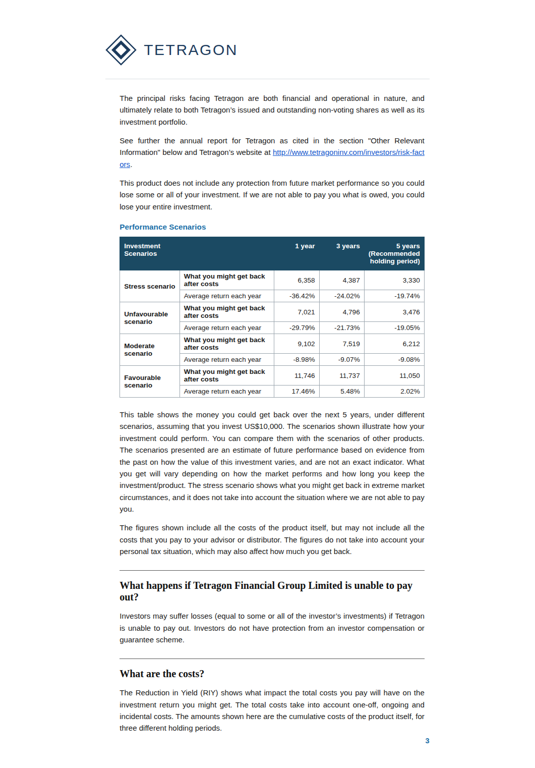TETRAGON
The principal risks facing Tetragon are both financial and operational in nature, and ultimately relate to both Tetragon’s issued and outstanding non-voting shares as well as its investment portfolio.
See further the annual report for Tetragon as cited in the section "Other Relevant Information" below and Tetragon’s website at http://www.tetragoninv.com/investors/risk-factors.
This product does not include any protection from future market performance so you could lose some or all of your investment. If we are not able to pay you what is owed, you could lose your entire investment.
Performance Scenarios
| Investment Scenarios | 1 year | 3 years | 5 years (Recommended holding period) |
| --- | --- | --- | --- |
| Stress scenario | What you might get back after costs | 6,358 | 4,387 | 3,330 |
| Average return each year | -36.42% | -24.02% | -19.74% |
| Unfavourable scenario | What you might get back after costs | 7,021 | 4,796 | 3,476 |
| Average return each year | -29.79% | -21.73% | -19.05% |
| Moderate scenario | What you might get back after costs | 9,102 | 7,519 | 6,212 |
| Average return each year | -8.98% | -9.07% | -9.08% |
| Favourable scenario | What you might get back after costs | 11,746 | 11,737 | 11,050 |
| Average return each year | 17.46% | 5.48% | 2.02% |
This table shows the money you could get back over the next 5 years, under different scenarios, assuming that you invest US$10,000. The scenarios shown illustrate how your investment could perform. You can compare them with the scenarios of other products. The scenarios presented are an estimate of future performance based on evidence from the past on how the value of this investment varies, and are not an exact indicator. What you get will vary depending on how the market performs and how long you keep the investment/product. The stress scenario shows what you might get back in extreme market circumstances, and it does not take into account the situation where we are not able to pay you.
The figures shown include all the costs of the product itself, but may not include all the costs that you pay to your advisor or distributor. The figures do not take into account your personal tax situation, which may also affect how much you get back.
What happens if Tetragon Financial Group Limited is unable to pay out?
Investors may suffer losses (equal to some or all of the investor’s investments) if Tetragon is unable to pay out. Investors do not have protection from an investor compensation or guarantee scheme.
What are the costs?
The Reduction in Yield (RIY) shows what impact the total costs you pay will have on the investment return you might get. The total costs take into account one-off, ongoing and incidental costs. The amounts shown here are the cumulative costs of the product itself, for three different holding periods.
3